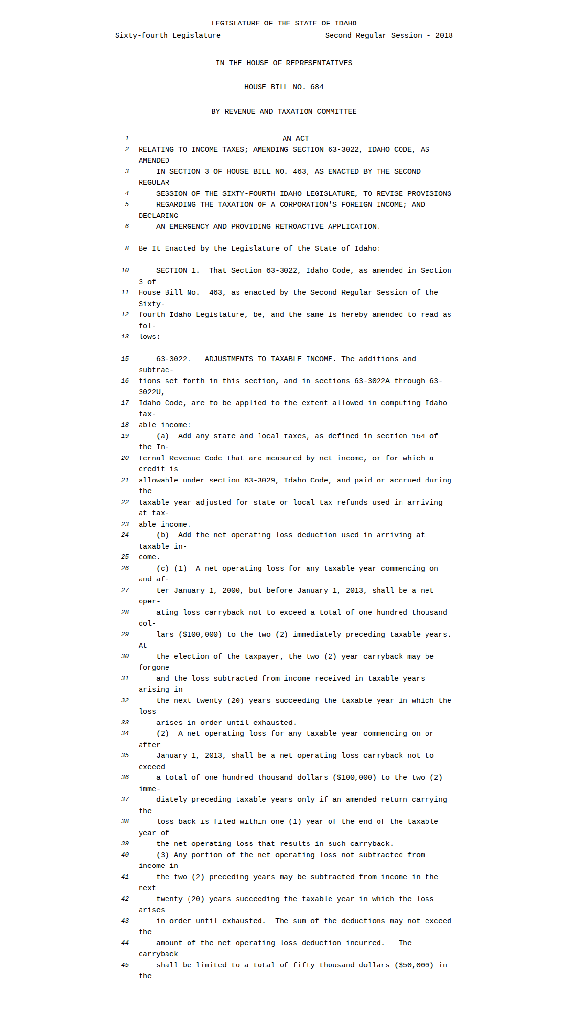LEGISLATURE OF THE STATE OF IDAHO
Sixty-fourth Legislature Second Regular Session - 2018
IN THE HOUSE OF REPRESENTATIVES
HOUSE BILL NO. 684
BY REVENUE AND TAXATION COMMITTEE
AN ACT
RELATING TO INCOME TAXES; AMENDING SECTION 63-3022, IDAHO CODE, AS AMENDED
IN SECTION 3 OF HOUSE BILL NO. 463, AS ENACTED BY THE SECOND REGULAR
SESSION OF THE SIXTY-FOURTH IDAHO LEGISLATURE, TO REVISE PROVISIONS
REGARDING THE TAXATION OF A CORPORATION'S FOREIGN INCOME; AND DECLARING
AN EMERGENCY AND PROVIDING RETROACTIVE APPLICATION.
Be It Enacted by the Legislature of the State of Idaho:
SECTION 1. That Section 63-3022, Idaho Code, as amended in Section 3 of
House Bill No. 463, as enacted by the Second Regular Session of the Sixty-
fourth Idaho Legislature, be, and the same is hereby amended to read as fol-
lows:
63-3022. ADJUSTMENTS TO TAXABLE INCOME. The additions and subtrac-
tions set forth in this section, and in sections 63-3022A through 63-3022U,
Idaho Code, are to be applied to the extent allowed in computing Idaho tax-
able income:
(a) Add any state and local taxes, as defined in section 164 of the In-
ternal Revenue Code that are measured by net income, or for which a credit is
allowable under section 63-3029, Idaho Code, and paid or accrued during the
taxable year adjusted for state or local tax refunds used in arriving at tax-
able income.
(b) Add the net operating loss deduction used in arriving at taxable in-
come.
(c) (1) A net operating loss for any taxable year commencing on and af-
ter January 1, 2000, but before January 1, 2013, shall be a net oper-
ating loss carryback not to exceed a total of one hundred thousand dol-
lars ($100,000) to the two (2) immediately preceding taxable years. At
the election of the taxpayer, the two (2) year carryback may be forgone
and the loss subtracted from income received in taxable years arising in
the next twenty (20) years succeeding the taxable year in which the loss
arises in order until exhausted.
(2) A net operating loss for any taxable year commencing on or after
January 1, 2013, shall be a net operating loss carryback not to exceed
a total of one hundred thousand dollars ($100,000) to the two (2) imme-
diately preceding taxable years only if an amended return carrying the
loss back is filed within one (1) year of the end of the taxable year of
the net operating loss that results in such carryback.
(3) Any portion of the net operating loss not subtracted from income in
the two (2) preceding years may be subtracted from income in the next
twenty (20) years succeeding the taxable year in which the loss arises
in order until exhausted. The sum of the deductions may not exceed the
amount of the net operating loss deduction incurred. The carryback
shall be limited to a total of fifty thousand dollars ($50,000) in the